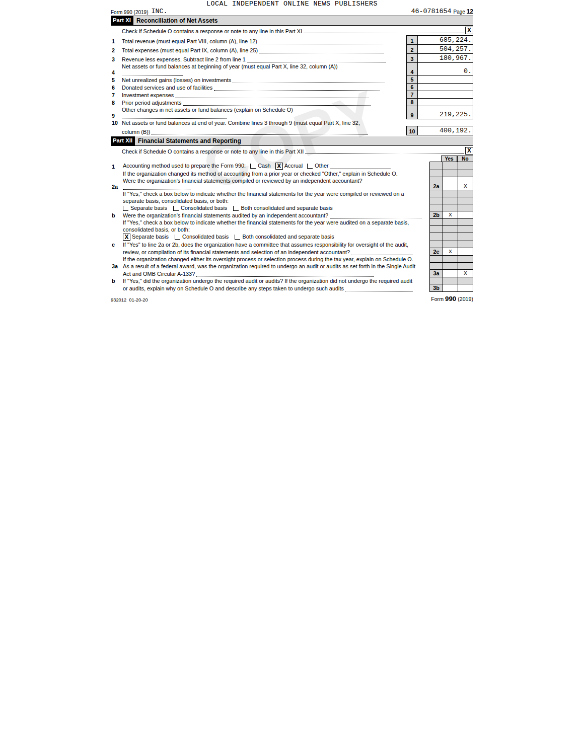COPY
LOCAL INDEPENDENT ONLINE NEWS PUBLISHERS
Form 990 (2019)
INC.
46-0781654
Page 12
Part XI
Reconciliation of Net Assets
Check if Schedule O contains a response or note to any line in this Part XI X
| 1 | Total revenue (must equal Part VIII, column (A), line 12) | | 1 | 685,224. |
| 2 | Total expenses (must equal Part IX, column (A), line 25) | | 2 | 504,257. |
| 3 | Revenue less expenses. Subtract line 2 from line 1 | | 3 | 180,967. |
| 4 | Net assets or fund balances at beginning of year (must equal Part X, line 32, column (A)) | | 4 | 0. |
| 5 | Net unrealized gains (losses) on investments | | 5 | |
| 6 | Donated services and use of facilities | | 6 | |
| 7 | Investment expenses | | 7 | |
| 8 | Prior period adjustments | | 8 | |
| 9 | Other changes in net assets or fund balances (explain on Schedule O) | | 9 | 219,225. |
| 10 | Net assets or fund balances at end of year. Combine lines 3 through 9 (must equal Part X, line 32, | | | |
| | column (B)) | | 10 | 400,192. |
Part XII
Financial Statements and Reporting
Check if Schedule O contains a response or note to any line in this Part XII X
Yes
No
| 1 | Accounting method used to prepare the Form 990: Cash X Accrual Other | | | |
| | If the organization changed its method of accounting from a prior year or checked "Other," explain in Schedule O. | | | |
| 2a | Were the organization's financial statements compiled or reviewed by an independent accountant? | 2a | | X |
| | If "Yes," check a box below to indicate whether the financial statements for the year were compiled or reviewed on a | | | |
| | separate basis, consolidated basis, or both: | | | |
| | Separate basis Consolidated basis Both consolidated and separate basis | | | |
| b | Were the organization's financial statements audited by an independent accountant? | 2b | X | |
| | If "Yes," check a box below to indicate whether the financial statements for the year were audited on a separate basis, | | | |
| | consolidated basis, or both: | | | |
| | X Separate basis Consolidated basis Both consolidated and separate basis | | | |
| c | If "Yes" to line 2a or 2b, does the organization have a committee that assumes responsibility for oversight of the audit, | | | |
| | review, or compilation of its financial statements and selection of an independent accountant? | 2c | X | |
| | If the organization changed either its oversight process or selection process during the tax year, explain on Schedule O. | | | |
| 3a | As a result of a federal award, was the organization required to undergo an audit or audits as set forth in the Single Audit | | | |
| | Act and OMB Circular A-133? | 3a | | X |
| b | If "Yes," did the organization undergo the required audit or audits? If the organization did not undergo the required audit | | | |
| | or audits, explain why on Schedule O and describe any steps taken to undergo such audits | 3b | | |
932012 01-20-20
Form 990 (2019)